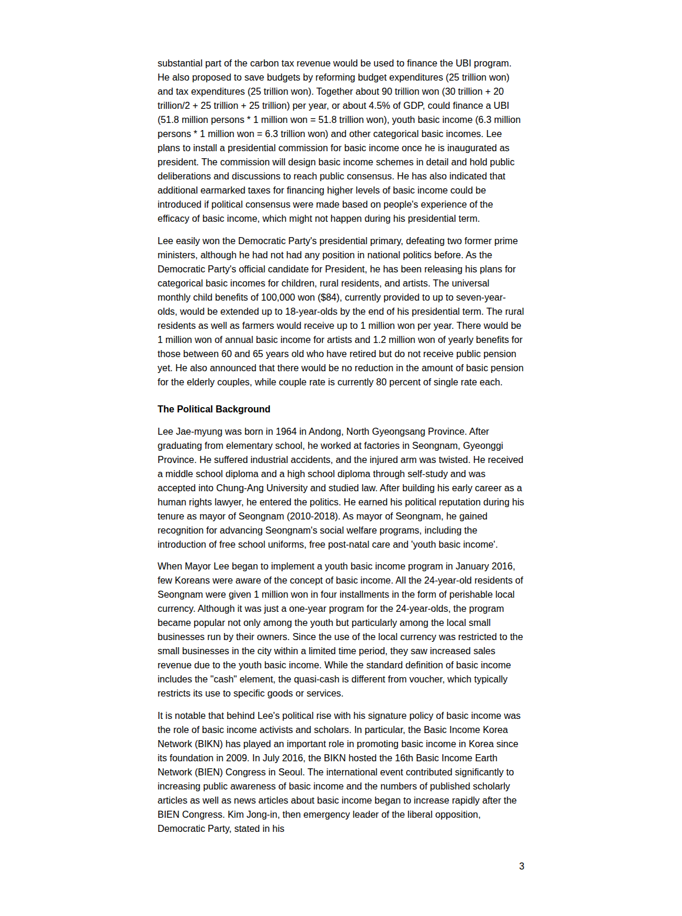substantial part of the carbon tax revenue would be used to finance the UBI program. He also proposed to save budgets by reforming budget expenditures (25 trillion won) and tax expenditures (25 trillion won). Together about 90 trillion won (30 trillion + 20 trillion/2 + 25 trillion + 25 trillion) per year, or about 4.5% of GDP, could finance a UBI (51.8 million persons * 1 million won = 51.8 trillion won), youth basic income (6.3 million persons * 1 million won = 6.3 trillion won) and other categorical basic incomes. Lee plans to install a presidential commission for basic income once he is inaugurated as president. The commission will design basic income schemes in detail and hold public deliberations and discussions to reach public consensus. He has also indicated that additional earmarked taxes for financing higher levels of basic income could be introduced if political consensus were made based on people's experience of the efficacy of basic income, which might not happen during his presidential term.
Lee easily won the Democratic Party's presidential primary, defeating two former prime ministers, although he had not had any position in national politics before. As the Democratic Party's official candidate for President, he has been releasing his plans for categorical basic incomes for children, rural residents, and artists. The universal monthly child benefits of 100,000 won ($84), currently provided to up to seven-year-olds, would be extended up to 18-year-olds by the end of his presidential term. The rural residents as well as farmers would receive up to 1 million won per year. There would be 1 million won of annual basic income for artists and 1.2 million won of yearly benefits for those between 60 and 65 years old who have retired but do not receive public pension yet. He also announced that there would be no reduction in the amount of basic pension for the elderly couples, while couple rate is currently 80 percent of single rate each.
The Political Background
Lee Jae-myung was born in 1964 in Andong, North Gyeongsang Province. After graduating from elementary school, he worked at factories in Seongnam, Gyeonggi Province. He suffered industrial accidents, and the injured arm was twisted. He received a middle school diploma and a high school diploma through self-study and was accepted into Chung-Ang University and studied law. After building his early career as a human rights lawyer, he entered the politics. He earned his political reputation during his tenure as mayor of Seongnam (2010-2018). As mayor of Seongnam, he gained recognition for advancing Seongnam's social welfare programs, including the introduction of free school uniforms, free post-natal care and 'youth basic income'.
When Mayor Lee began to implement a youth basic income program in January 2016, few Koreans were aware of the concept of basic income. All the 24-year-old residents of Seongnam were given 1 million won in four installments in the form of perishable local currency. Although it was just a one-year program for the 24-year-olds, the program became popular not only among the youth but particularly among the local small businesses run by their owners. Since the use of the local currency was restricted to the small businesses in the city within a limited time period, they saw increased sales revenue due to the youth basic income. While the standard definition of basic income includes the "cash" element, the quasi-cash is different from voucher, which typically restricts its use to specific goods or services.
It is notable that behind Lee's political rise with his signature policy of basic income was the role of basic income activists and scholars. In particular, the Basic Income Korea Network (BIKN) has played an important role in promoting basic income in Korea since its foundation in 2009. In July 2016, the BIKN hosted the 16th Basic Income Earth Network (BIEN) Congress in Seoul. The international event contributed significantly to increasing public awareness of basic income and the numbers of published scholarly articles as well as news articles about basic income began to increase rapidly after the BIEN Congress. Kim Jong-in, then emergency leader of the liberal opposition, Democratic Party, stated in his
3